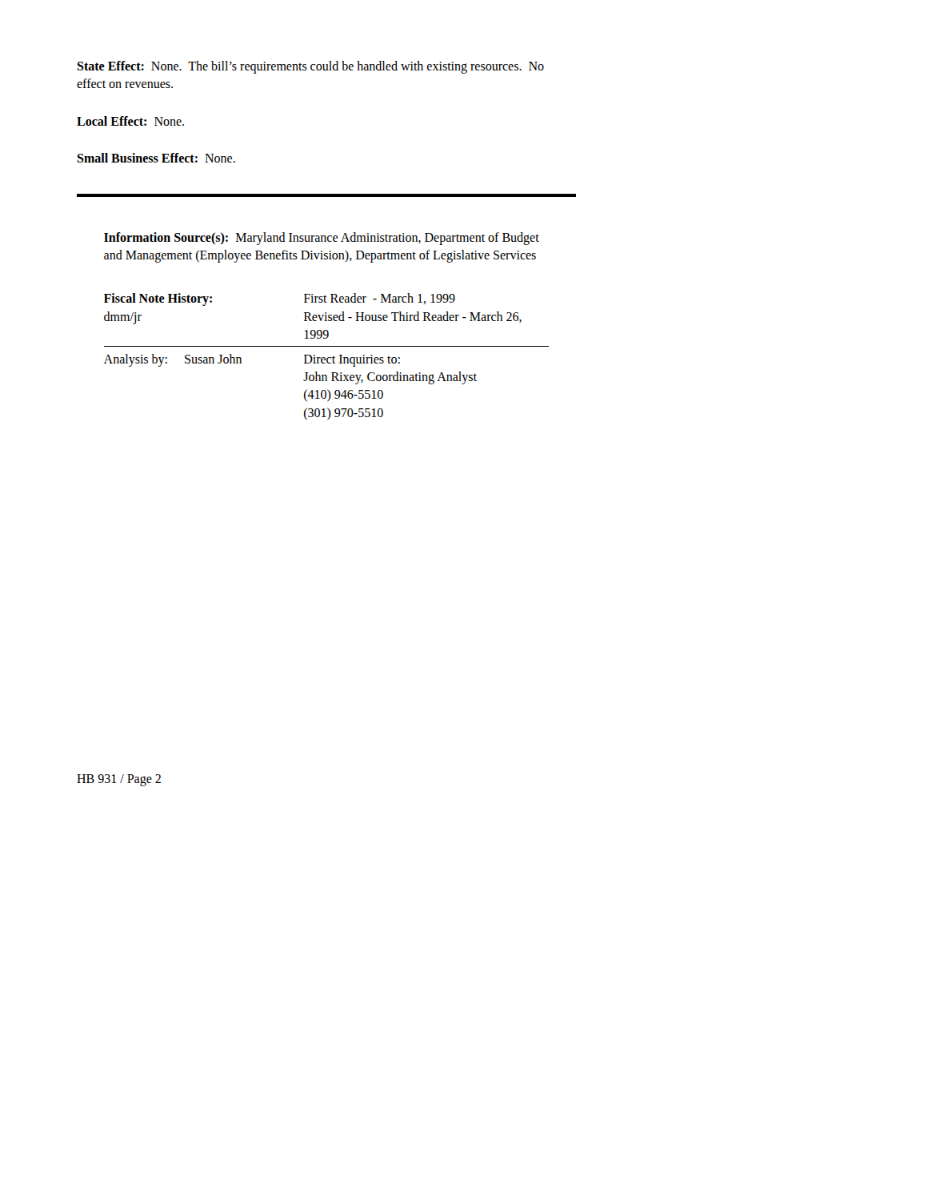State Effect: None. The bill’s requirements could be handled with existing resources. No effect on revenues.
Local Effect: None.
Small Business Effect: None.
Information Source(s): Maryland Insurance Administration, Department of Budget and Management (Employee Benefits Division), Department of Legislative Services
| Fiscal Note History: | First Reader - March 1, 1999 |
| dmm/jr | Revised - House Third Reader - March 26, 1999 |
| Analysis by: Susan John | Direct Inquiries to: |
| | John Rixey, Coordinating Analyst |
| | (410) 946-5510 |
| | (301) 970-5510 |
HB 931 / Page 2